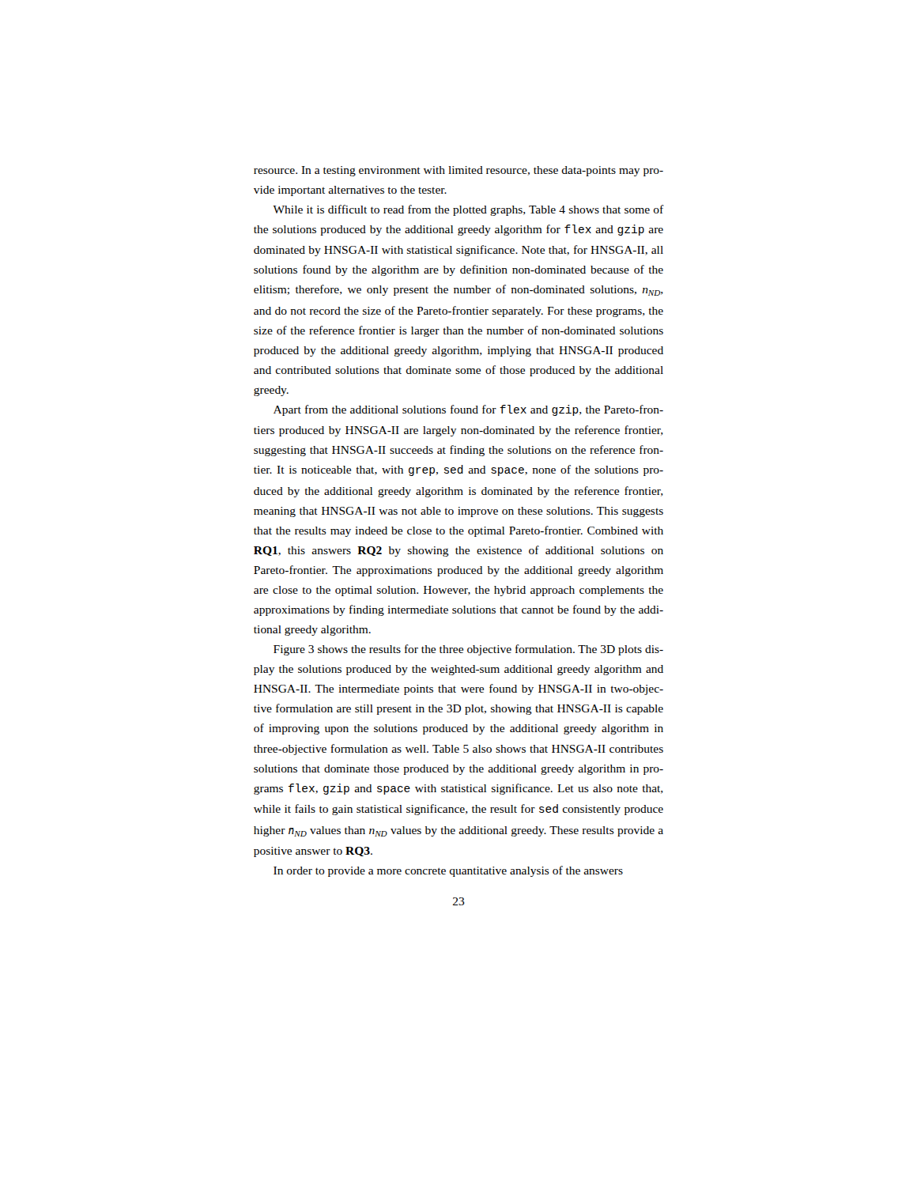resource. In a testing environment with limited resource, these data-points may provide important alternatives to the tester.
While it is difficult to read from the plotted graphs, Table 4 shows that some of the solutions produced by the additional greedy algorithm for flex and gzip are dominated by HNSGA-II with statistical significance. Note that, for HNSGA-II, all solutions found by the algorithm are by definition non-dominated because of the elitism; therefore, we only present the number of non-dominated solutions, nND, and do not record the size of the Pareto-frontier separately. For these programs, the size of the reference frontier is larger than the number of non-dominated solutions produced by the additional greedy algorithm, implying that HNSGA-II produced and contributed solutions that dominate some of those produced by the additional greedy.
Apart from the additional solutions found for flex and gzip, the Pareto-frontiers produced by HNSGA-II are largely non-dominated by the reference frontier, suggesting that HNSGA-II succeeds at finding the solutions on the reference frontier. It is noticeable that, with grep, sed and space, none of the solutions produced by the additional greedy algorithm is dominated by the reference frontier, meaning that HNSGA-II was not able to improve on these solutions. This suggests that the results may indeed be close to the optimal Pareto-frontier. Combined with RQ1, this answers RQ2 by showing the existence of additional solutions on Pareto-frontier. The approximations produced by the additional greedy algorithm are close to the optimal solution. However, the hybrid approach complements the approximations by finding intermediate solutions that cannot be found by the additional greedy algorithm.
Figure 3 shows the results for the three objective formulation. The 3D plots display the solutions produced by the weighted-sum additional greedy algorithm and HNSGA-II. The intermediate points that were found by HNSGA-II in two-objective formulation are still present in the 3D plot, showing that HNSGA-II is capable of improving upon the solutions produced by the additional greedy algorithm in three-objective formulation as well. Table 5 also shows that HNSGA-II contributes solutions that dominate those produced by the additional greedy algorithm in programs flex, gzip and space with statistical significance. Let us also note that, while it fails to gain statistical significance, the result for sed consistently produce higher n̄ND values than nND values by the additional greedy. These results provide a positive answer to RQ3.
In order to provide a more concrete quantitative analysis of the answers
23